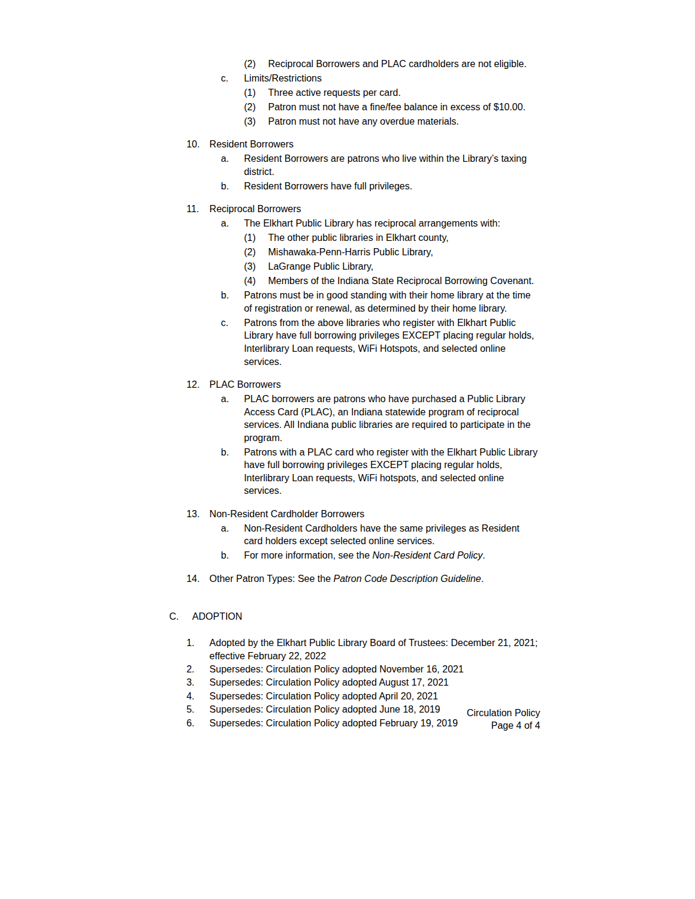(2)
Reciprocal Borrowers and PLAC cardholders are not eligible.
c.
Limits/Restrictions
(1)
Three active requests per card.
(2)
Patron must not have a fine/fee balance in excess of $10.00.
(3)
Patron must not have any overdue materials.
10.
Resident Borrowers
a.
Resident Borrowers are patrons who live within the Library’s taxing district.
b.
Resident Borrowers have full privileges.
11.
Reciprocal Borrowers
a.
The Elkhart Public Library has reciprocal arrangements with:
(1)
The other public libraries in Elkhart county,
(2)
Mishawaka-Penn-Harris Public Library,
(3)
LaGrange Public Library,
(4)
Members of the Indiana State Reciprocal Borrowing Covenant.
b.
Patrons must be in good standing with their home library at the time of registration or renewal, as determined by their home library.
c.
Patrons from the above libraries who register with Elkhart Public Library have full borrowing privileges EXCEPT placing regular holds, Interlibrary Loan requests, WiFi Hotspots, and selected online services.
12.
PLAC Borrowers
a.
PLAC borrowers are patrons who have purchased a Public Library Access Card (PLAC), an Indiana statewide program of reciprocal services. All Indiana public libraries are required to participate in the program.
b.
Patrons with a PLAC card who register with the Elkhart Public Library have full borrowing privileges EXCEPT placing regular holds, Interlibrary Loan requests, WiFi hotspots, and selected online services.
13.
Non-Resident Cardholder Borrowers
a.
Non-Resident Cardholders have the same privileges as Resident card holders except selected online services.
b.
For more information, see the Non-Resident Card Policy.
14.
Other Patron Types: See the Patron Code Description Guideline.
C.
ADOPTION
1.
Adopted by the Elkhart Public Library Board of Trustees: December 21, 2021; effective February 22, 2022
2.
Supersedes: Circulation Policy adopted November 16, 2021
3.
Supersedes: Circulation Policy adopted August 17, 2021
4.
Supersedes: Circulation Policy adopted April 20, 2021
5.
Supersedes: Circulation Policy adopted June 18, 2019
6.
Supersedes: Circulation Policy adopted February 19, 2019
Circulation Policy
Page 4 of 4